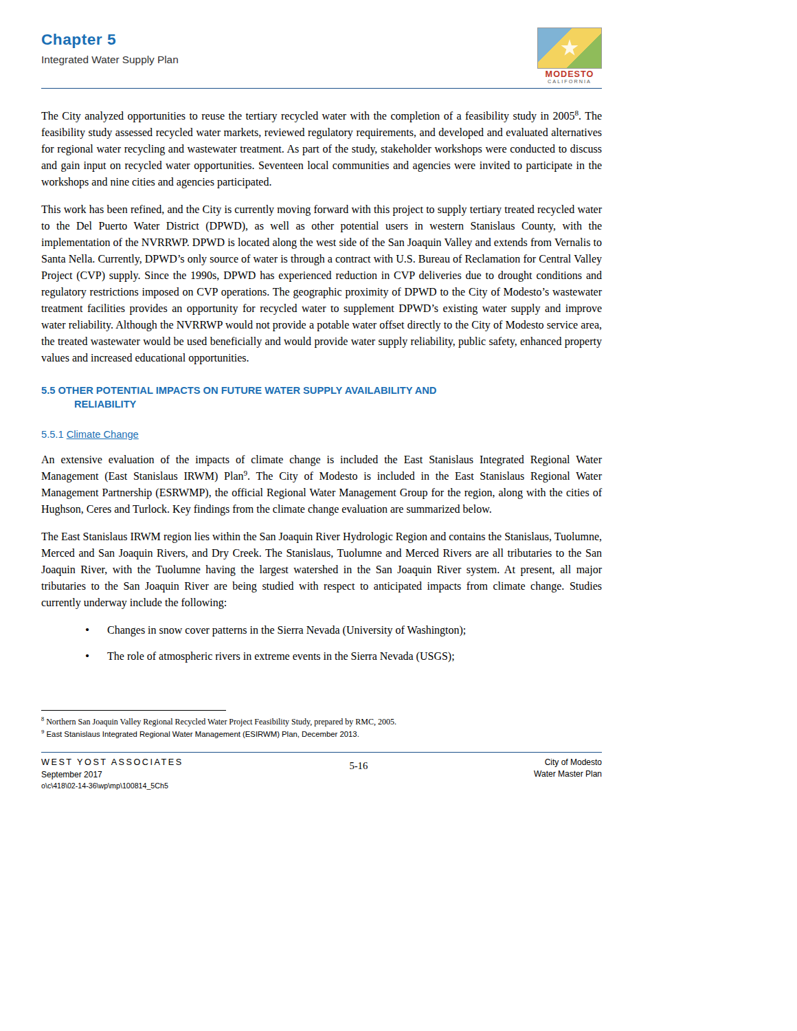Chapter 5
Integrated Water Supply Plan
MODESTO
CALIFORNIA
The City analyzed opportunities to reuse the tertiary recycled water with the completion of a feasibility study in 20058. The feasibility study assessed recycled water markets, reviewed regulatory requirements, and developed and evaluated alternatives for regional water recycling and wastewater treatment. As part of the study, stakeholder workshops were conducted to discuss and gain input on recycled water opportunities. Seventeen local communities and agencies were invited to participate in the workshops and nine cities and agencies participated.
This work has been refined, and the City is currently moving forward with this project to supply tertiary treated recycled water to the Del Puerto Water District (DPWD), as well as other potential users in western Stanislaus County, with the implementation of the NVRRWP. DPWD is located along the west side of the San Joaquin Valley and extends from Vernalis to Santa Nella. Currently, DPWD’s only source of water is through a contract with U.S. Bureau of Reclamation for Central Valley Project (CVP) supply. Since the 1990s, DPWD has experienced reduction in CVP deliveries due to drought conditions and regulatory restrictions imposed on CVP operations. The geographic proximity of DPWD to the City of Modesto’s wastewater treatment facilities provides an opportunity for recycled water to supplement DPWD’s existing water supply and improve water reliability. Although the NVRRWP would not provide a potable water offset directly to the City of Modesto service area, the treated wastewater would be used beneficially and would provide water supply reliability, public safety, enhanced property values and increased educational opportunities.
5.5 Other Potential Impacts on Future Water Supply Availability andReliability
5.5.1 Climate Change
An extensive evaluation of the impacts of climate change is included the East Stanislaus Integrated Regional Water Management (East Stanislaus IRWM) Plan9. The City of Modesto is included in the East Stanislaus Regional Water Management Partnership (ESRWMP), the official Regional Water Management Group for the region, along with the cities of Hughson, Ceres and Turlock. Key findings from the climate change evaluation are summarized below.
The East Stanislaus IRWM region lies within the San Joaquin River Hydrologic Region and contains the Stanislaus, Tuolumne, Merced and San Joaquin Rivers, and Dry Creek. The Stanislaus, Tuolumne and Merced Rivers are all tributaries to the San Joaquin River, with the Tuolumne having the largest watershed in the San Joaquin River system. At present, all major tributaries to the San Joaquin River are being studied with respect to anticipated impacts from climate change. Studies currently underway include the following:
Changes in snow cover patterns in the Sierra Nevada (University of Washington);
The role of atmospheric rivers in extreme events in the Sierra Nevada (USGS);
8 Northern San Joaquin Valley Regional Recycled Water Project Feasibility Study, prepared by RMC, 2005.
9 East Stanislaus Integrated Regional Water Management (ESIRWM) Plan, December 2013.
WEST YOST ASSOCIATES
September 2017
o\c\418\02-14-36\wp\mp\100814_5Ch5
5-16
City of Modesto
Water Master Plan